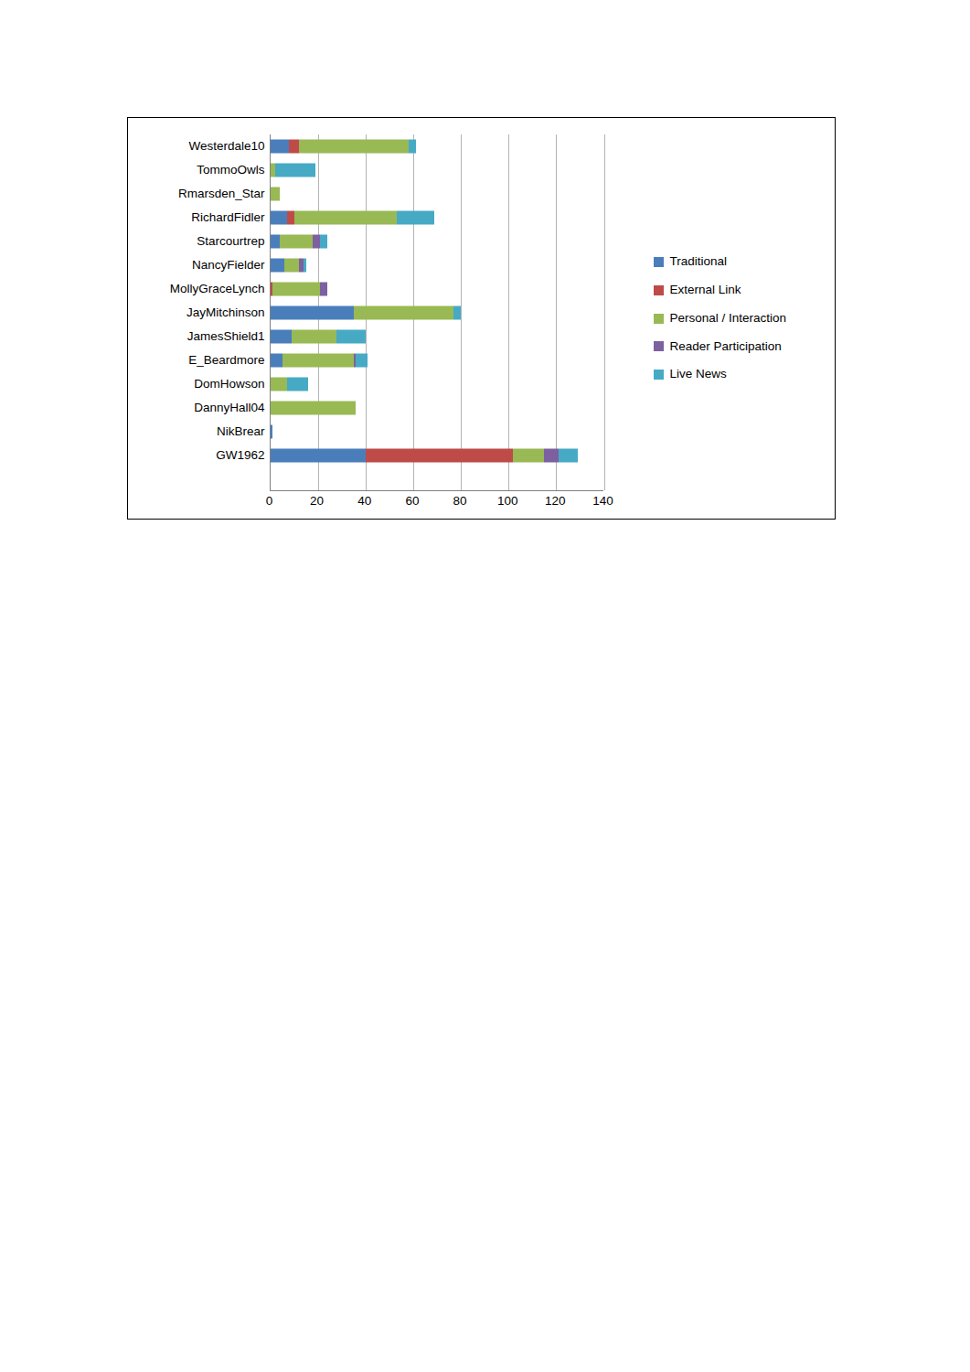Westerdale10
TommoOwls
Rmarsden_Star
RichardFidler
Starcourtrep
NancyFielder
MollyGraceLynch
JayMitchinson
JamesShield1
E_Beardmore
DomHowson
DannyHall04
NikBrear
GW1962
0 20 40 60 80 100 120 140
Traditional
External Link
Personal / Interaction
Reader Participation
Live News